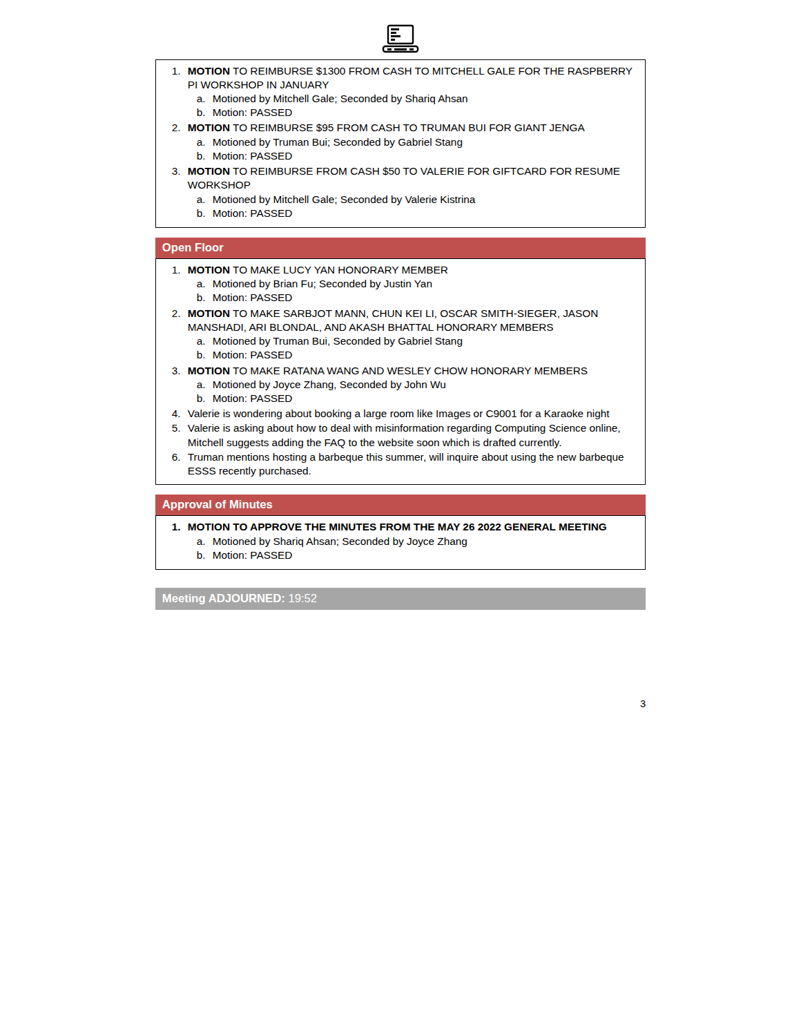MOTION TO REIMBURSE $1300 FROM CASH TO MITCHELL GALE FOR THE RASPBERRY PI WORKSHOP IN JANUARY
Motioned by Mitchell Gale; Seconded by Shariq Ahsan
Motion: PASSED
MOTION TO REIMBURSE $95 FROM CASH TO TRUMAN BUI FOR GIANT JENGA
Motioned by Truman Bui; Seconded by Gabriel Stang
Motion: PASSED
MOTION TO REIMBURSE FROM CASH $50 TO VALERIE FOR GIFTCARD FOR RESUME WORKSHOP
Motioned by Mitchell Gale; Seconded by Valerie Kistrina
Motion: PASSED
Open Floor
MOTION TO MAKE LUCY YAN HONORARY MEMBER
Motioned by Brian Fu; Seconded by Justin Yan
Motion: PASSED
MOTION TO MAKE SARBJOT MANN, CHUN KEI LI, OSCAR SMITH-SIEGER, JASON MANSHADI, ARI BLONDAL, AND AKASH BHATTAL HONORARY MEMBERS
Motioned by Truman Bui, Seconded by Gabriel Stang
Motion: PASSED
MOTION TO MAKE RATANA WANG AND WESLEY CHOW HONORARY MEMBERS
Motioned by Joyce Zhang, Seconded by John Wu
Motion: PASSED
Valerie is wondering about booking a large room like Images or C9001 for a Karaoke night
Valerie is asking about how to deal with misinformation regarding Computing Science online, Mitchell suggests adding the FAQ to the website soon which is drafted currently.
Truman mentions hosting a barbeque this summer, will inquire about using the new barbeque ESSS recently purchased.
Approval of Minutes
MOTION TO APPROVE THE MINUTES FROM THE MAY 26 2022 GENERAL MEETING
Motioned by Shariq Ahsan; Seconded by Joyce Zhang
Motion: PASSED
Meeting ADJOURNED: 19:52
3